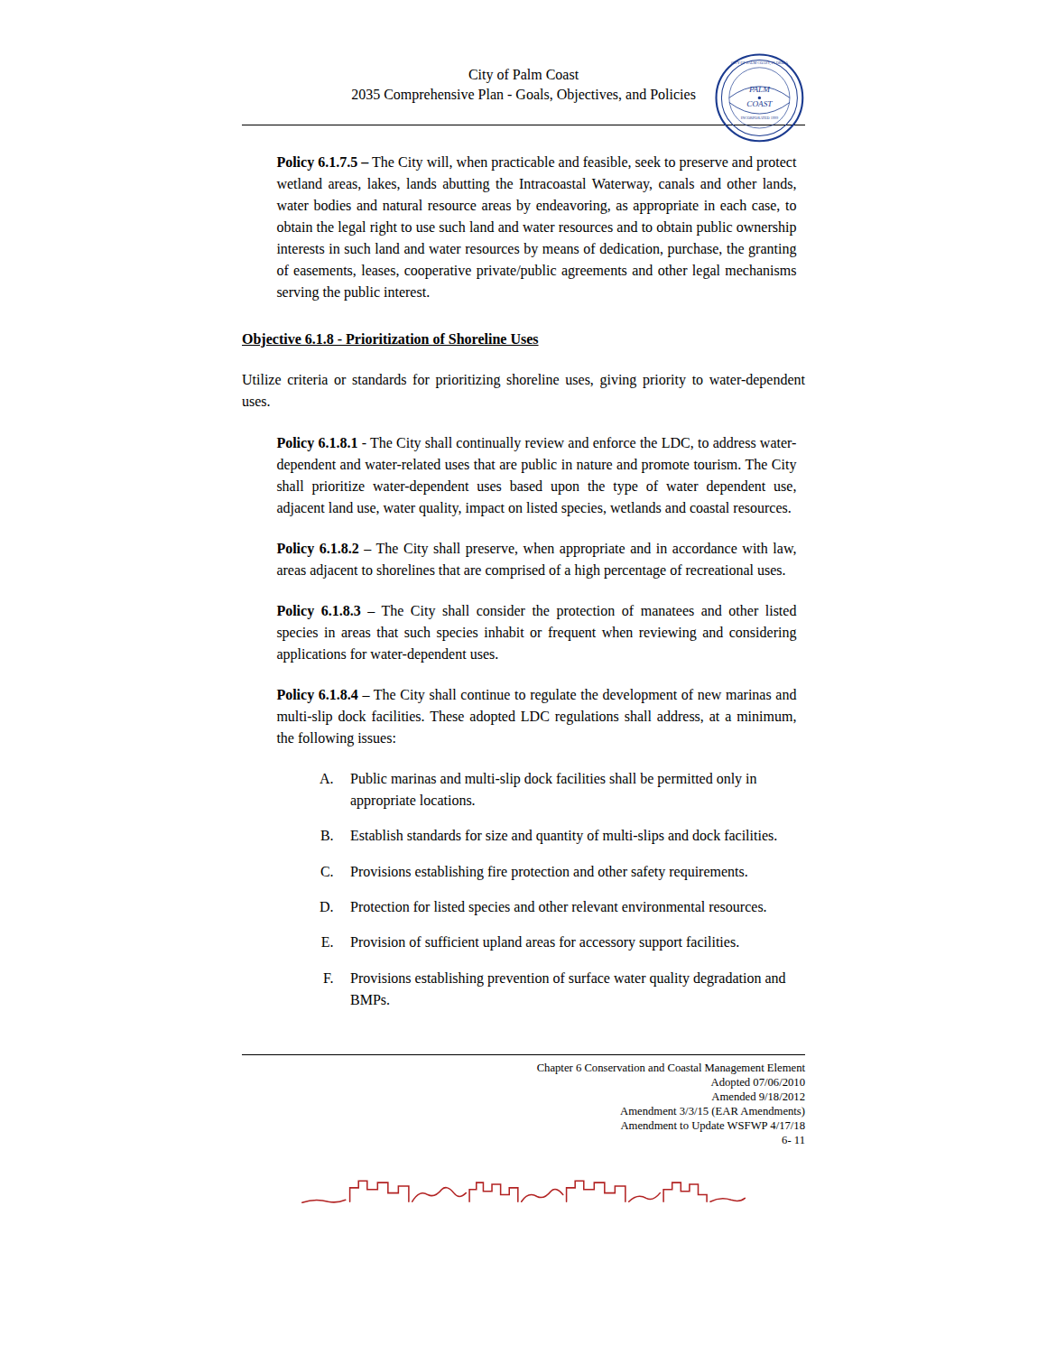PALM COAST INCORPORATED 1999 CITY OF PALM COAST, FLORIDA
City of Palm Coast
2035 Comprehensive Plan - Goals, Objectives, and Policies
Policy 6.1.7.5 – The City will, when practicable and feasible, seek to preserve and protect wetland areas, lakes, lands abutting the Intracoastal Waterway, canals and other lands, water bodies and natural resource areas by endeavoring, as appropriate in each case, to obtain the legal right to use such land and water resources and to obtain public ownership interests in such land and water resources by means of dedication, purchase, the granting of easements, leases, cooperative private/public agreements and other legal mechanisms serving the public interest.
Objective 6.1.8 - Prioritization of Shoreline Uses
Utilize criteria or standards for prioritizing shoreline uses, giving priority to water-dependent uses.
Policy 6.1.8.1 - The City shall continually review and enforce the LDC, to address water-dependent and water-related uses that are public in nature and promote tourism. The City shall prioritize water-dependent uses based upon the type of water dependent use, adjacent land use, water quality, impact on listed species, wetlands and coastal resources.
Policy 6.1.8.2 – The City shall preserve, when appropriate and in accordance with law, areas adjacent to shorelines that are comprised of a high percentage of recreational uses.
Policy 6.1.8.3 – The City shall consider the protection of manatees and other listed species in areas that such species inhabit or frequent when reviewing and considering applications for water-dependent uses.
Policy 6.1.8.4 – The City shall continue to regulate the development of new marinas and multi-slip dock facilities. These adopted LDC regulations shall address, at a minimum, the following issues:
Public marinas and multi-slip dock facilities shall be permitted only in appropriate locations.
Establish standards for size and quantity of multi-slips and dock facilities.
Provisions establishing fire protection and other safety requirements.
Protection for listed species and other relevant environmental resources.
Provision of sufficient upland areas for accessory support facilities.
Provisions establishing prevention of surface water quality degradation and BMPs.
Chapter 6 Conservation and Coastal Management Element
Adopted 07/06/2010
Amended 9/18/2012
Amendment 3/3/15 (EAR Amendments)
Amendment to Update WSFWP 4/17/18
6- 11